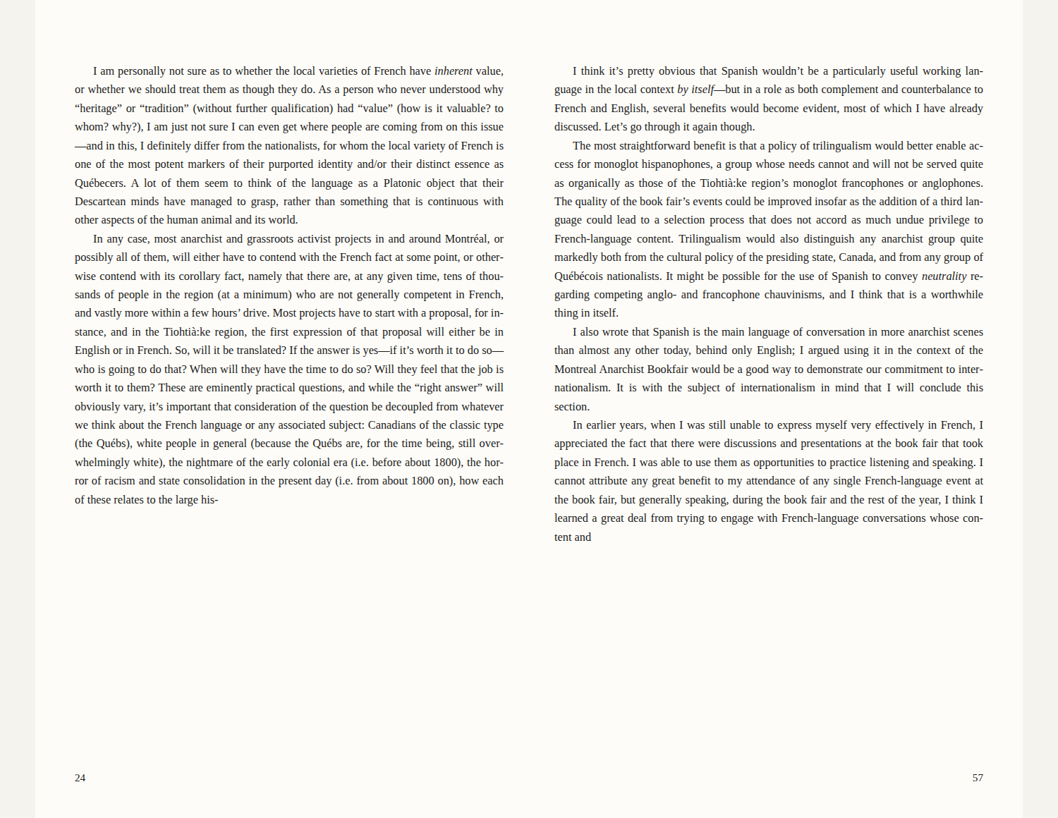I am personally not sure as to whether the local varieties of French have inherent value, or whether we should treat them as though they do. As a person who never understood why “heritage” or “tradition” (without further qualification) had “value” (how is it valuable? to whom? why?), I am just not sure I can even get where people are coming from on this issue—and in this, I definitely differ from the nationalists, for whom the local variety of French is one of the most potent markers of their purported identity and/or their distinct essence as Québecers. A lot of them seem to think of the language as a Platonic object that their Descartean minds have managed to grasp, rather than something that is continuous with other aspects of the human animal and its world.
In any case, most anarchist and grassroots activist projects in and around Montréal, or possibly all of them, will either have to contend with the French fact at some point, or otherwise contend with its corollary fact, namely that there are, at any given time, tens of thousands of people in the region (at a minimum) who are not generally competent in French, and vastly more within a few hours’ drive. Most projects have to start with a proposal, for instance, and in the Tiohtià:ke region, the first expression of that proposal will either be in English or in French. So, will it be translated? If the answer is yes—if it’s worth it to do so—who is going to do that? When will they have the time to do so? Will they feel that the job is worth it to them? These are eminently practical questions, and while the “right answer” will obviously vary, it’s important that consideration of the question be decoupled from whatever we think about the French language or any associated subject: Canadians of the classic type (the Québs), white people in general (because the Québs are, for the time being, still overwhelmingly white), the nightmare of the early colonial era (i.e. before about 1800), the horror of racism and state consolidation in the present day (i.e. from about 1800 on), how each of these relates to the large his-
24
I think it’s pretty obvious that Spanish wouldn’t be a particularly useful working language in the local context by itself—but in a role as both complement and counterbalance to French and English, several benefits would become evident, most of which I have already discussed. Let’s go through it again though.
The most straightforward benefit is that a policy of trilingualism would better enable access for monoglot hispanophones, a group whose needs cannot and will not be served quite as organically as those of the Tiohtià:ke region’s monoglot francophones or anglophones. The quality of the book fair’s events could be improved insofar as the addition of a third language could lead to a selection process that does not accord as much undue privilege to French-language content. Trilingualism would also distinguish any anarchist group quite markedly both from the cultural policy of the presiding state, Canada, and from any group of Québécois nationalists. It might be possible for the use of Spanish to convey neutrality regarding competing anglo- and francophone chauvinisms, and I think that is a worthwhile thing in itself.
I also wrote that Spanish is the main language of conversation in more anarchist scenes than almost any other today, behind only English; I argued using it in the context of the Montreal Anarchist Bookfair would be a good way to demonstrate our commitment to internationalism. It is with the subject of internationalism in mind that I will conclude this section.
In earlier years, when I was still unable to express myself very effectively in French, I appreciated the fact that there were discussions and presentations at the book fair that took place in French. I was able to use them as opportunities to practice listening and speaking. I cannot attribute any great benefit to my attendance of any single French-language event at the book fair, but generally speaking, during the book fair and the rest of the year, I think I learned a great deal from trying to engage with French-language conversations whose content and
57